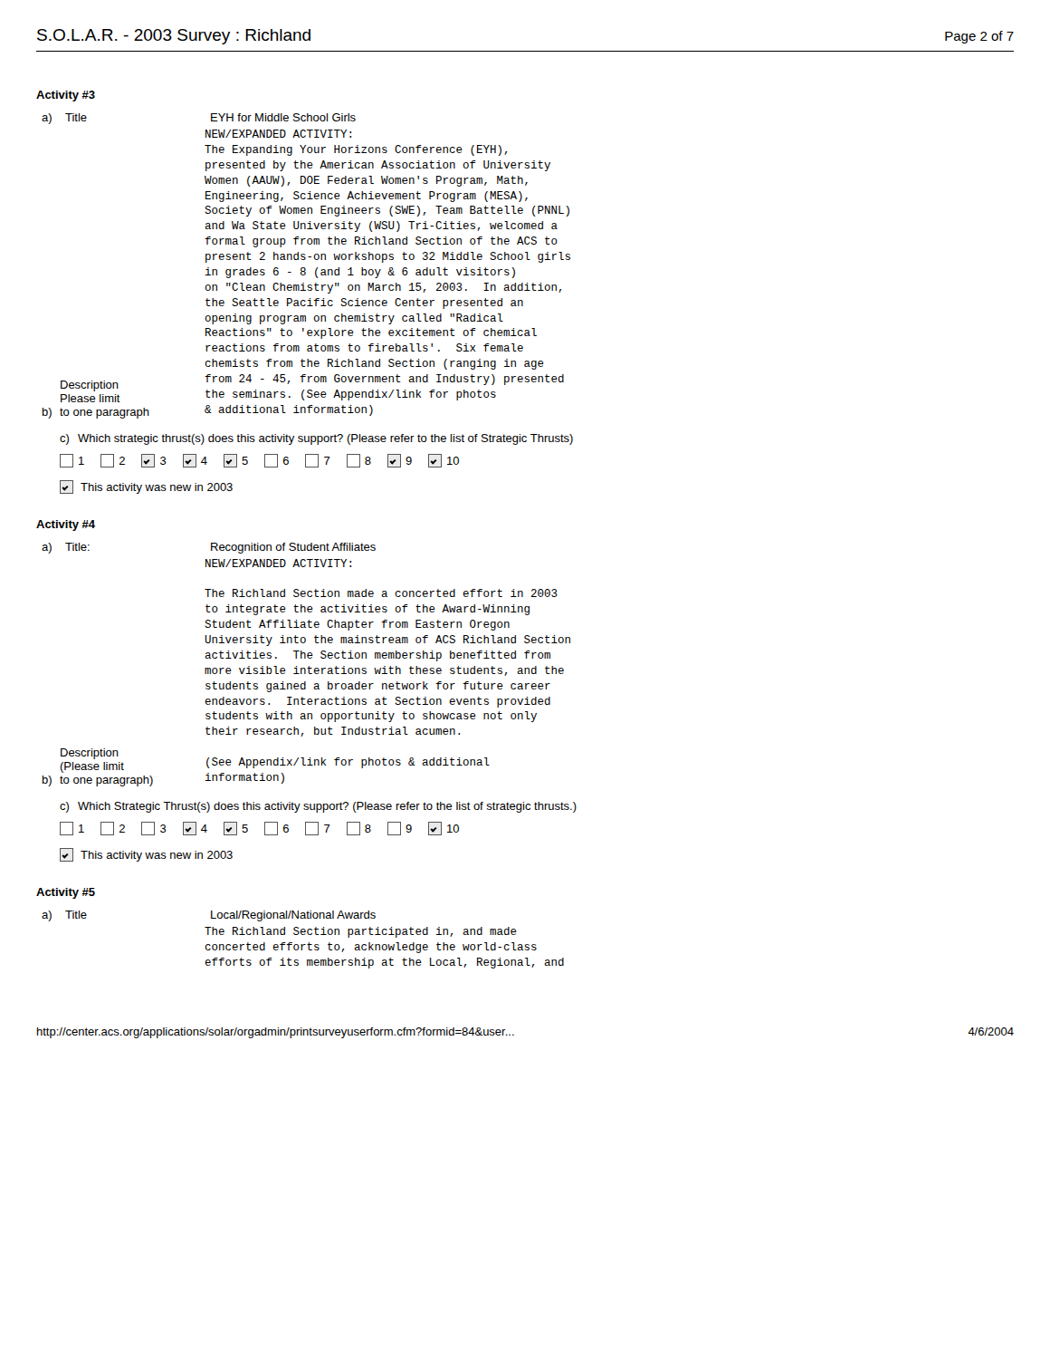S.O.L.A.R. - 2003 Survey : Richland
Page 2 of 7
Activity #3
a)
Title
EYH for Middle School Girls
b)
Description
Please limit
to one paragraph
NEW/EXPANDED ACTIVITY: The Expanding Your Horizons Conference (EYH), presented by the American Association of University Women (AAUW), DOE Federal Women's Program, Math, Engineering, Science Achievement Program (MESA), Society of Women Engineers (SWE), Team Battelle (PNNL) and Wa State University (WSU) Tri-Cities, welcomed a formal group from the Richland Section of the ACS to present 2 hands-on workshops to 32 Middle School girls in grades 6 - 8 (and 1 boy & 6 adult visitors) on "Clean Chemistry" on March 15, 2003. In addition, the Seattle Pacific Science Center presented an opening program on chemistry called "Radical Reactions" to 'explore the excitement of chemical reactions from atoms to fireballs'. Six female chemists from the Richland Section (ranging in age from 24 - 45, from Government and Industry) presented the seminars. (See Appendix/link for photos & additional information)
c) Which strategic thrust(s) does this activity support? (Please refer to the list of Strategic Thrusts)
1 2 3 4 5 6 7 8 9 10
This activity was new in 2003
Activity #4
a)
Title:
Recognition of Student Affiliates
b)
Description
(Please limit
to one paragraph)
NEW/EXPANDED ACTIVITY: The Richland Section made a concerted effort in 2003 to integrate the activities of the Award-Winning Student Affiliate Chapter from Eastern Oregon University into the mainstream of ACS Richland Section activities. The Section membership benefitted from more visible interations with these students, and the students gained a broader network for future career endeavors. Interactions at Section events provided students with an opportunity to showcase not only their research, but Industrial acumen. (See Appendix/link for photos & additional information)
c) Which Strategic Thrust(s) does this activity support? (Please refer to the list of strategic thrusts.)
1 2 3 4 5 6 7 8 9 10
This activity was new in 2003
Activity #5
a)
Title
Local/Regional/National Awards
The Richland Section participated in, and made concerted efforts to, acknowledge the world-class efforts of its membership at the Local, Regional, and
http://center.acs.org/applications/solar/orgadmin/printsurveyuserform.cfm?formid=84&user...
4/6/2004